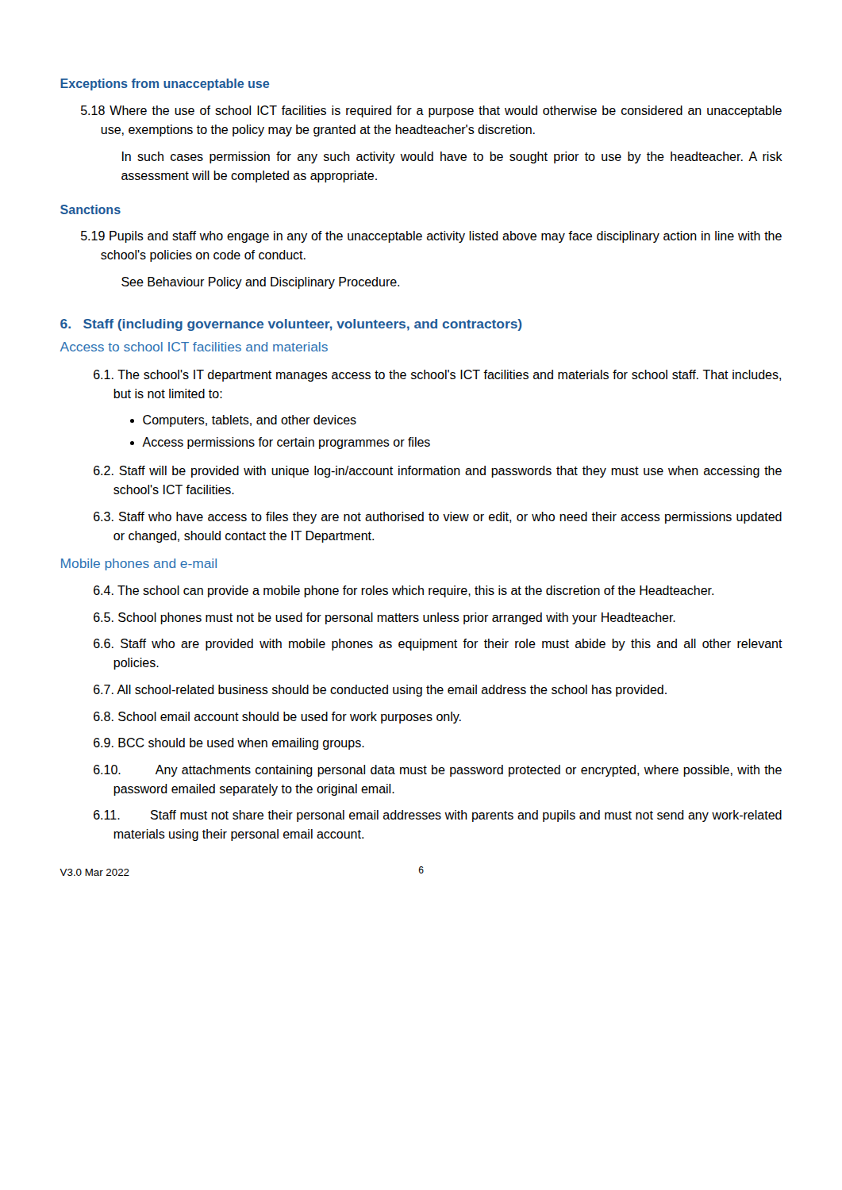Exceptions from unacceptable use
5.18 Where the use of school ICT facilities is required for a purpose that would otherwise be considered an unacceptable use, exemptions to the policy may be granted at the headteacher's discretion.
In such cases permission for any such activity would have to be sought prior to use by the headteacher. A risk assessment will be completed as appropriate.
Sanctions
5.19 Pupils and staff who engage in any of the unacceptable activity listed above may face disciplinary action in line with the school's policies on code of conduct.
See Behaviour Policy and Disciplinary Procedure.
6. Staff (including governance volunteer, volunteers, and contractors)
Access to school ICT facilities and materials
6.1. The school's IT department manages access to the school's ICT facilities and materials for school staff. That includes, but is not limited to:
Computers, tablets, and other devices
Access permissions for certain programmes or files
6.2. Staff will be provided with unique log-in/account information and passwords that they must use when accessing the school's ICT facilities.
6.3. Staff who have access to files they are not authorised to view or edit, or who need their access permissions updated or changed, should contact the IT Department.
Mobile phones and e-mail
6.4. The school can provide a mobile phone for roles which require, this is at the discretion of the Headteacher.
6.5. School phones must not be used for personal matters unless prior arranged with your Headteacher.
6.6. Staff who are provided with mobile phones as equipment for their role must abide by this and all other relevant policies.
6.7. All school-related business should be conducted using the email address the school has provided.
6.8. School email account should be used for work purposes only.
6.9. BCC should be used when emailing groups.
6.10. Any attachments containing personal data must be password protected or encrypted, where possible, with the password emailed separately to the original email.
6.11. Staff must not share their personal email addresses with parents and pupils and must not send any work-related materials using their personal email account.
6
V3.0 Mar 2022